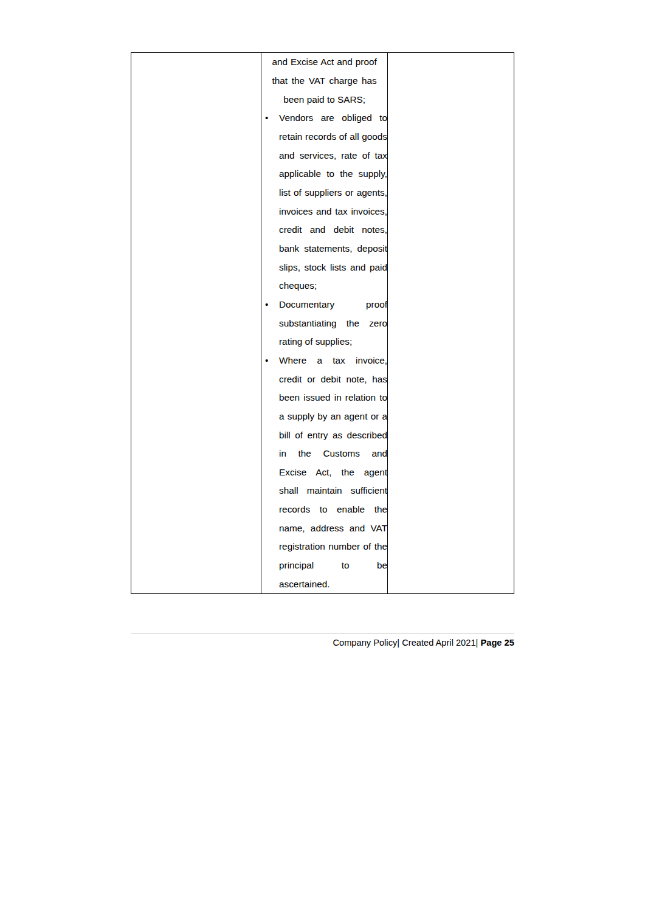| | and Excise Act and proof that the VAT charge has been paid to SARS; Vendors are obliged to retain records of all goods and services, rate of tax applicable to the supply, list of suppliers or agents, invoices and tax invoices, credit and debit notes, bank statements, deposit slips, stock lists and paid cheques; Documentary proof substantiating the zero rating of supplies; Where a tax invoice, credit or debit note, has been issued in relation to a supply by an agent or a bill of entry as described in the Customs and Excise Act, the agent shall maintain sufficient records to enable the name, address and VAT registration number of the principal to be ascertained. | |
Company Policy| Created April 2021| Page 25